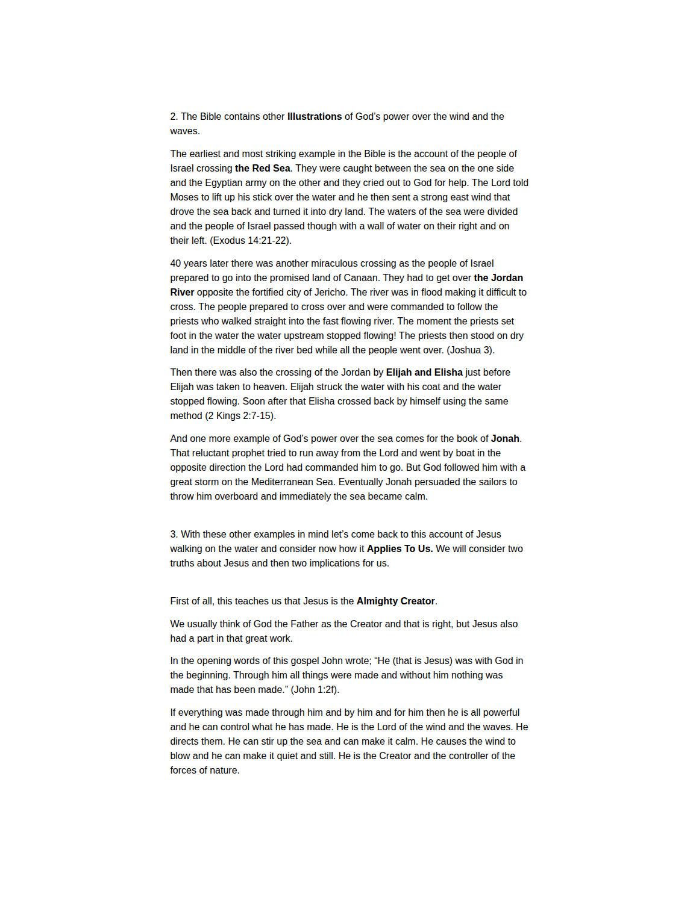2. The Bible contains other Illustrations of God’s power over the wind and the waves.
The earliest and most striking example in the Bible is the account of the people of Israel crossing the Red Sea. They were caught between the sea on the one side and the Egyptian army on the other and they cried out to God for help. The Lord told Moses to lift up his stick over the water and he then sent a strong east wind that drove the sea back and turned it into dry land. The waters of the sea were divided and the people of Israel passed though with a wall of water on their right and on their left. (Exodus 14:21-22).
40 years later there was another miraculous crossing as the people of Israel prepared to go into the promised land of Canaan. They had to get over the Jordan River opposite the fortified city of Jericho. The river was in flood making it difficult to cross. The people prepared to cross over and were commanded to follow the priests who walked straight into the fast flowing river. The moment the priests set foot in the water the water upstream stopped flowing! The priests then stood on dry land in the middle of the river bed while all the people went over. (Joshua 3).
Then there was also the crossing of the Jordan by Elijah and Elisha just before Elijah was taken to heaven. Elijah struck the water with his coat and the water stopped flowing. Soon after that Elisha crossed back by himself using the same method (2 Kings 2:7-15).
And one more example of God’s power over the sea comes for the book of Jonah. That reluctant prophet tried to run away from the Lord and went by boat in the opposite direction the Lord had commanded him to go. But God followed him with a great storm on the Mediterranean Sea. Eventually Jonah persuaded the sailors to throw him overboard and immediately the sea became calm.
3. With these other examples in mind let’s come back to this account of Jesus walking on the water and consider now how it Applies To Us. We will consider two truths about Jesus and then two implications for us.
First of all, this teaches us that Jesus is the Almighty Creator.
We usually think of God the Father as the Creator and that is right, but Jesus also had a part in that great work.
In the opening words of this gospel John wrote; “He (that is Jesus) was with God in the beginning. Through him all things were made and without him nothing was made that has been made.” (John 1:2f).
If everything was made through him and by him and for him then he is all powerful and he can control what he has made. He is the Lord of the wind and the waves. He directs them. He can stir up the sea and can make it calm. He causes the wind to blow and he can make it quiet and still. He is the Creator and the controller of the forces of nature.